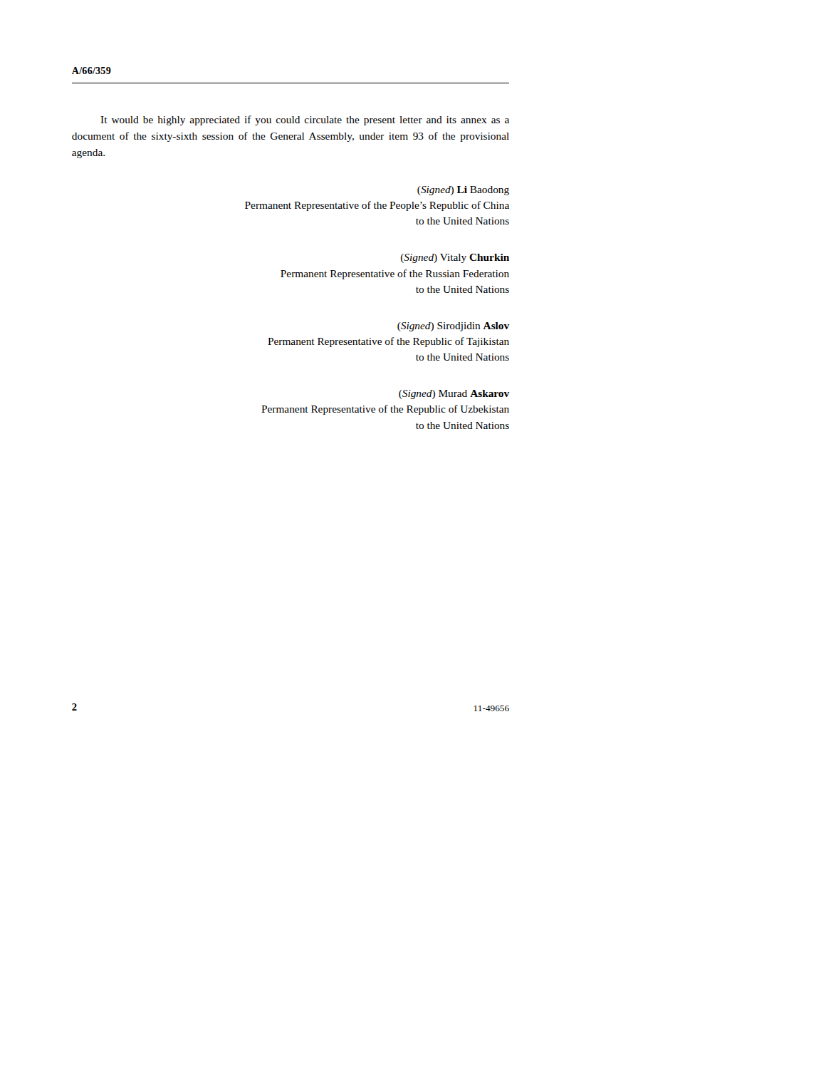A/66/359
It would be highly appreciated if you could circulate the present letter and its annex as a document of the sixty-sixth session of the General Assembly, under item 93 of the provisional agenda.
(Signed) Li Baodong Permanent Representative of the People’s Republic of China to the United Nations
(Signed) Vitaly Churkin Permanent Representative of the Russian Federation to the United Nations
(Signed) Sirodjidin Aslov Permanent Representative of the Republic of Tajikistan to the United Nations
(Signed) Murad Askarov Permanent Representative of the Republic of Uzbekistan to the United Nations
2 11-49656